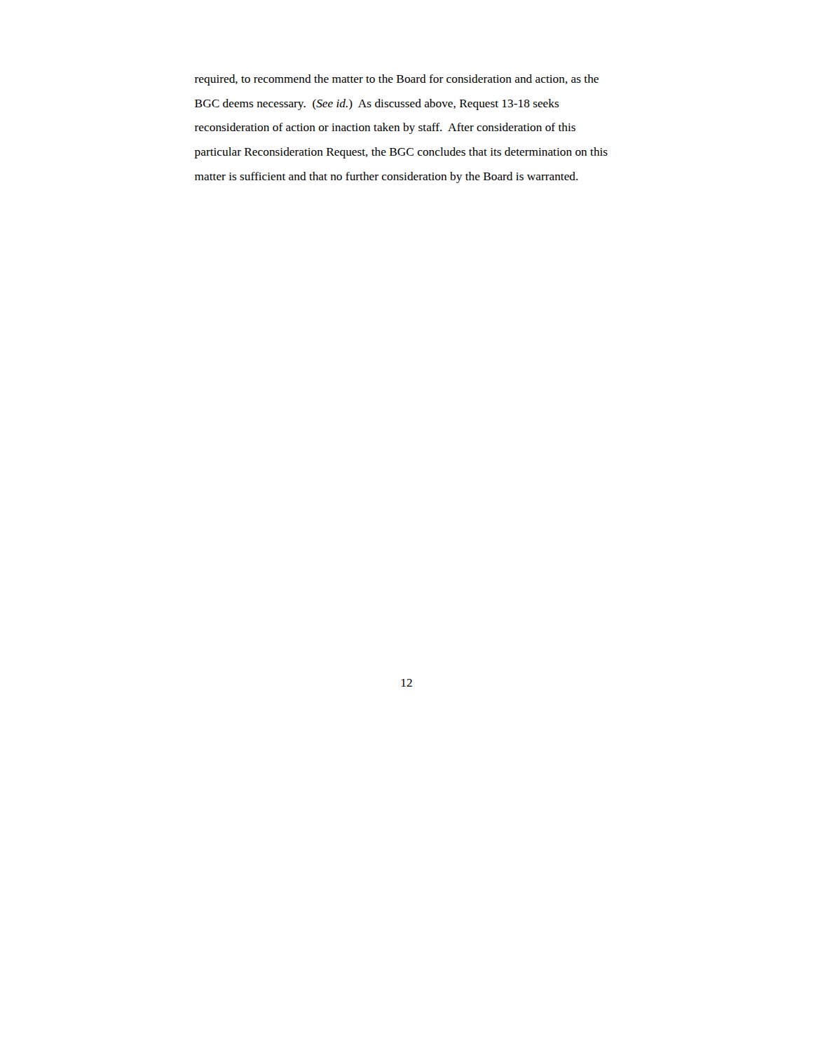required, to recommend the matter to the Board for consideration and action, as the BGC deems necessary. (See id.) As discussed above, Request 13-18 seeks reconsideration of action or inaction taken by staff. After consideration of this particular Reconsideration Request, the BGC concludes that its determination on this matter is sufficient and that no further consideration by the Board is warranted.
12